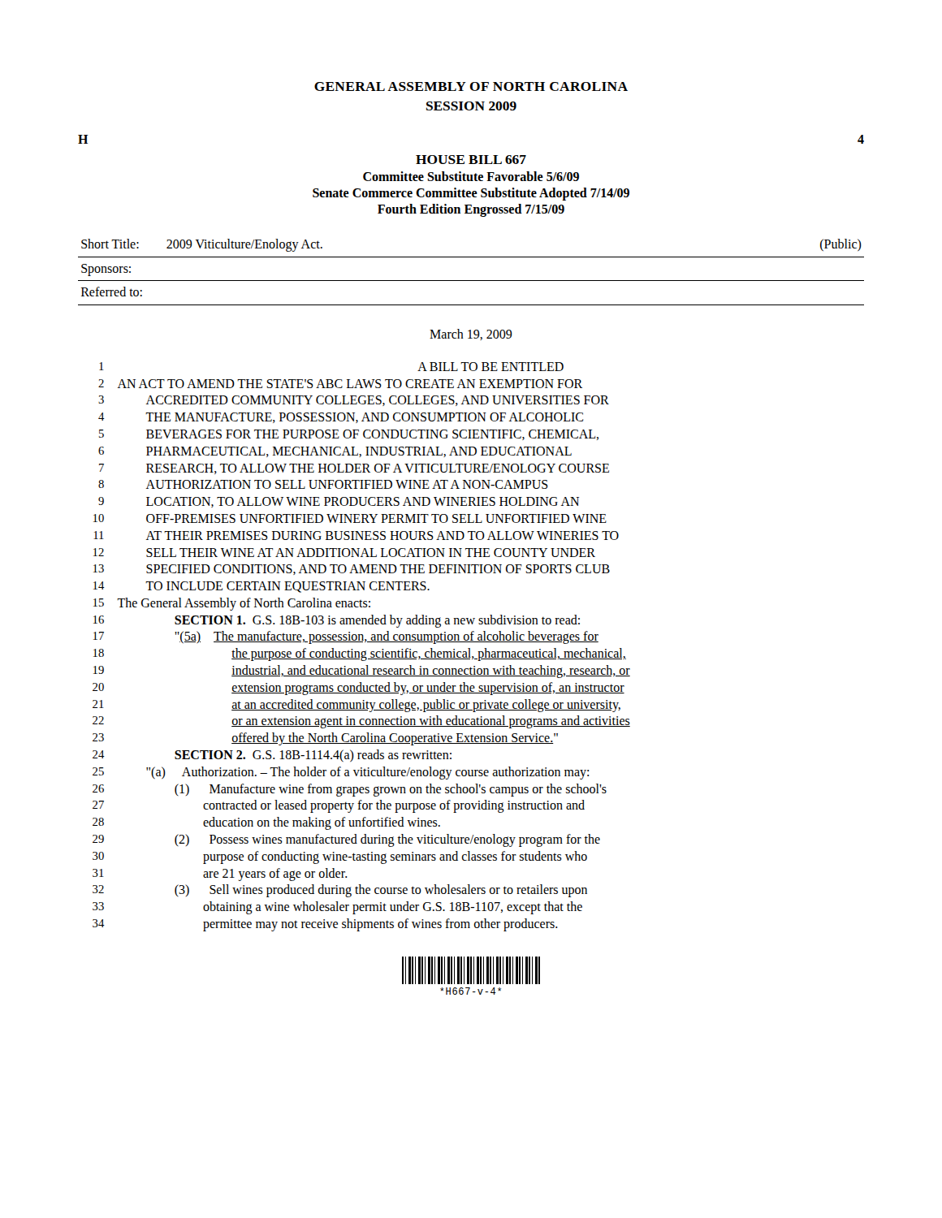GENERAL ASSEMBLY OF NORTH CAROLINA
SESSION 2009
H 4
HOUSE BILL 667
Committee Substitute Favorable 5/6/09
Senate Commerce Committee Substitute Adopted 7/14/09
Fourth Edition Engrossed 7/15/09
| Short Title: | 2009 Viticulture/Enology Act. | (Public) |
| Sponsors: | |
| Referred to: | |
March 19, 2009
1
A BILL TO BE ENTITLED
2
AN ACT TO AMEND THE STATE'S ABC LAWS TO CREATE AN EXEMPTION FOR
3
ACCREDITED COMMUNITY COLLEGES, COLLEGES, AND UNIVERSITIES FOR
4
THE MANUFACTURE, POSSESSION, AND CONSUMPTION OF ALCOHOLIC
5
BEVERAGES FOR THE PURPOSE OF CONDUCTING SCIENTIFIC, CHEMICAL,
6
PHARMACEUTICAL, MECHANICAL, INDUSTRIAL, AND EDUCATIONAL
7
RESEARCH, TO ALLOW THE HOLDER OF A VITICULTURE/ENOLOGY COURSE
8
AUTHORIZATION TO SELL UNFORTIFIED WINE AT A NON-CAMPUS
9
LOCATION, TO ALLOW WINE PRODUCERS AND WINERIES HOLDING AN
10
OFF-PREMISES UNFORTIFIED WINERY PERMIT TO SELL UNFORTIFIED WINE
11
AT THEIR PREMISES DURING BUSINESS HOURS AND TO ALLOW WINERIES TO
12
SELL THEIR WINE AT AN ADDITIONAL LOCATION IN THE COUNTY UNDER
13
SPECIFIED CONDITIONS, AND TO AMEND THE DEFINITION OF SPORTS CLUB
14
TO INCLUDE CERTAIN EQUESTRIAN CENTERS.
15
The General Assembly of North Carolina enacts:
16
SECTION 1. G.S. 18B-103 is amended by adding a new subdivision to read:
17
"(5a) The manufacture, possession, and consumption of alcoholic beverages for
18
the purpose of conducting scientific, chemical, pharmaceutical, mechanical,
19
industrial, and educational research in connection with teaching, research, or
20
extension programs conducted by, or under the supervision of, an instructor
21
at an accredited community college, public or private college or university,
22
or an extension agent in connection with educational programs and activities
23
offered by the North Carolina Cooperative Extension Service."
24
SECTION 2. G.S. 18B-1114.4(a) reads as rewritten:
25
"(a) Authorization. – The holder of a viticulture/enology course authorization may:
26
(1) Manufacture wine from grapes grown on the school's campus or the school's
27
contracted or leased property for the purpose of providing instruction and
28
education on the making of unfortified wines.
29
(2) Possess wines manufactured during the viticulture/enology program for the
30
purpose of conducting wine-tasting seminars and classes for students who
31
are 21 years of age or older.
32
(3) Sell wines produced during the course to wholesalers or to retailers upon
33
obtaining a wine wholesaler permit under G.S. 18B-1107, except that the
34
permittee may not receive shipments of wines from other producers.
*H667-v-4*